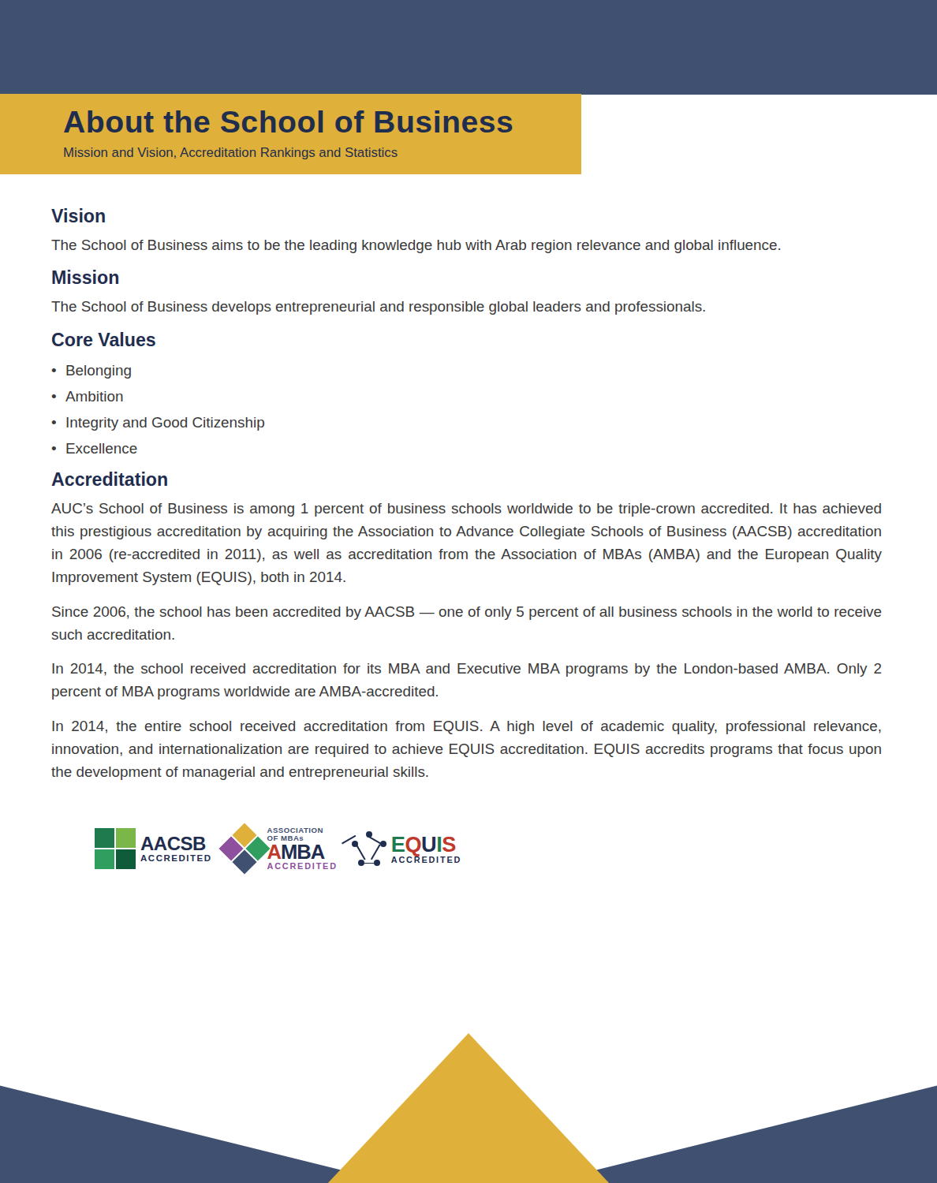About the School of Business
Mission and Vision, Accreditation Rankings and Statistics
Vision
The School of Business aims to be the leading knowledge hub with Arab region relevance and global influence.
Mission
The School of Business develops entrepreneurial and responsible global leaders and professionals.
Core Values
Belonging
Ambition
Integrity and Good Citizenship
Excellence
Accreditation
AUC’s School of Business is among 1 percent of business schools worldwide to be triple-crown accredited. It has achieved this prestigious accreditation by acquiring the Association to Advance Collegiate Schools of Business (AACSB) accreditation in 2006 (re-accredited in 2011), as well as accreditation from the Association of MBAs (AMBA) and the European Quality Improvement System (EQUIS), both in 2014.
Since 2006, the school has been accredited by AACSB — one of only 5 percent of all business schools in the world to receive such accreditation.
In 2014, the school received accreditation for its MBA and Executive MBA programs by the London-based AMBA. Only 2 percent of MBA programs worldwide are AMBA-accredited.
In 2014, the entire school received accreditation from EQUIS. A high level of academic quality, professional relevance, innovation, and internationalization are required to achieve EQUIS accreditation. EQUIS accredits programs that focus upon the development of managerial and entrepreneurial skills.
AACSB
ACCREDITED
ASSOCIATION
OF MBAs
AMBA
ACCREDITED
EQUIS
ACCREDITED